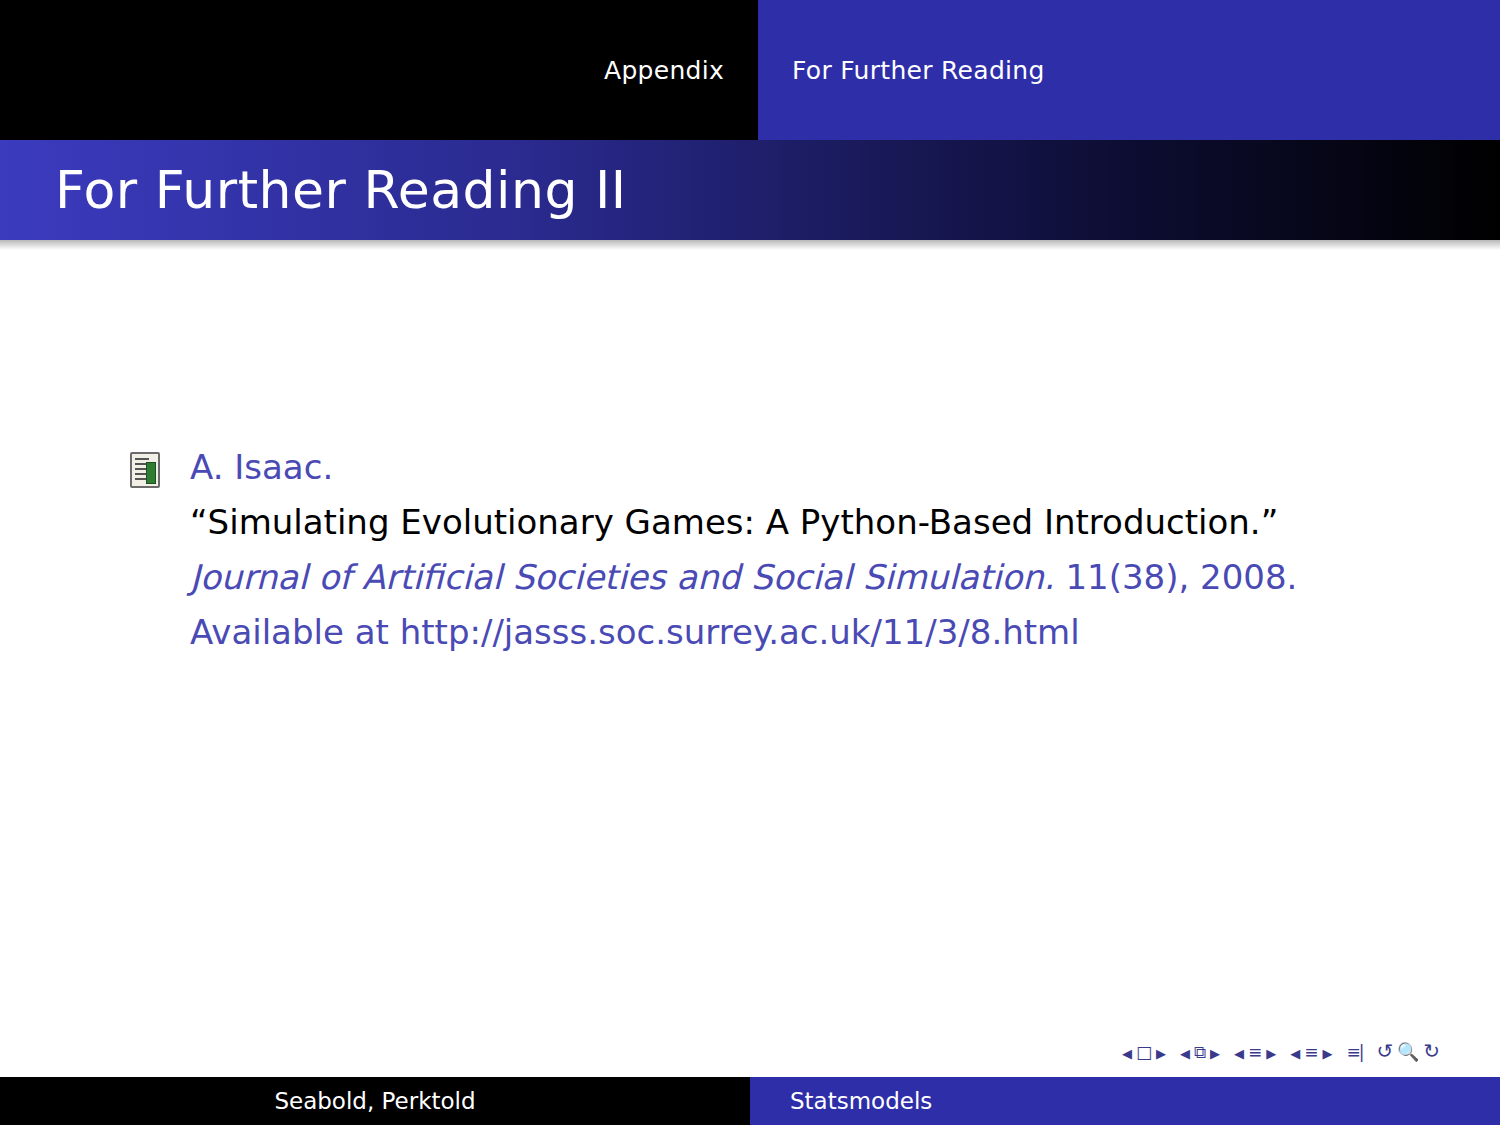Appendix
For Further Reading
For Further Reading II
A. Isaac. “Simulating Evolutionary Games: A Python-Based Introduction.” Journal of Artificial Societies and Social Simulation. 11(38), 2008. Available at http://jasss.soc.surrey.ac.uk/11/3/8.html
Seabold, Perktold
Statsmodels